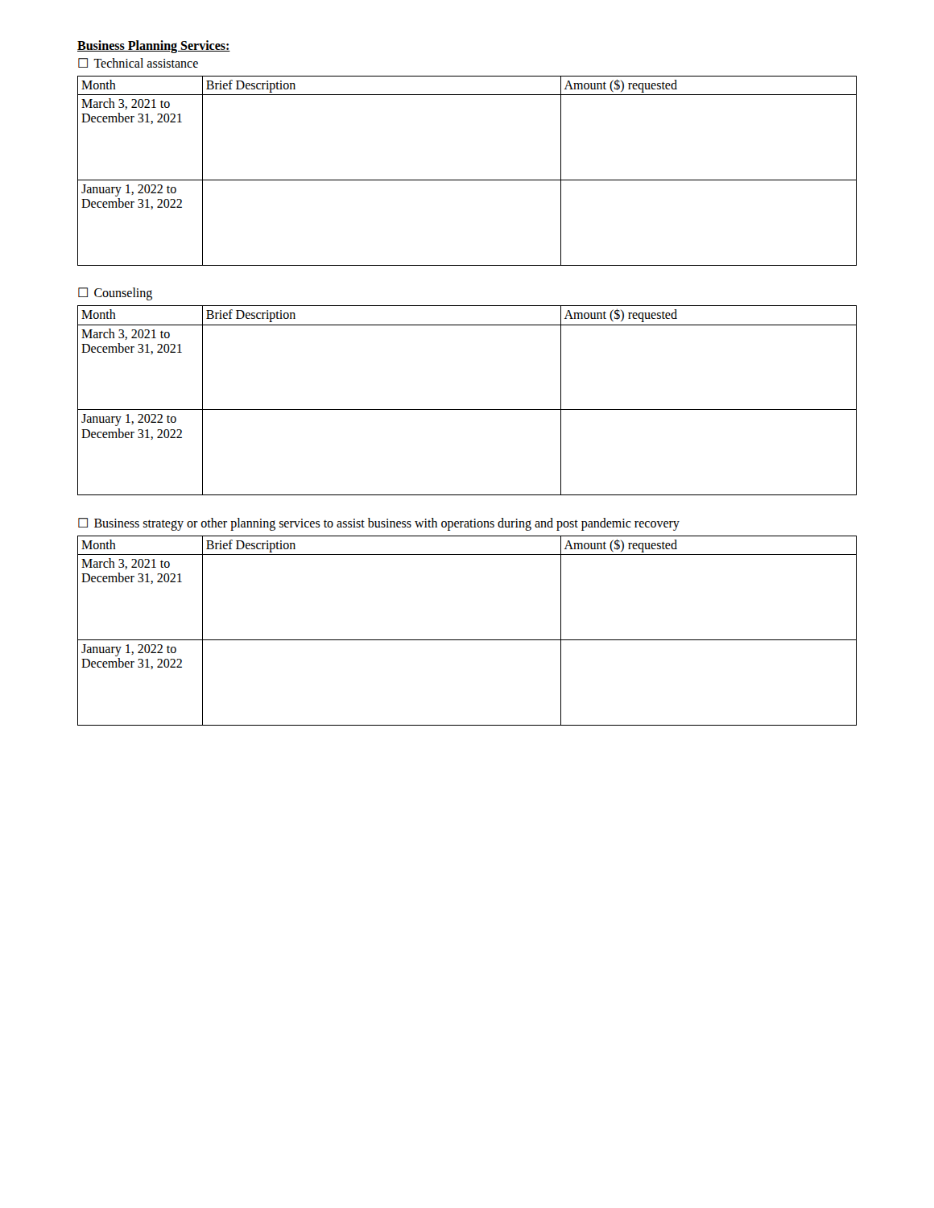Business Planning Services:
☐Technical assistance
| Month | Brief Description | Amount ($) requested |
| --- | --- | --- |
| March 3, 2021 to December 31, 2021 | | |
| January 1, 2022 to December 31, 2022 | | |
☐Counseling
| Month | Brief Description | Amount ($) requested |
| --- | --- | --- |
| March 3, 2021 to December 31, 2021 | | |
| January 1, 2022 to December 31, 2022 | | |
☐Business strategy or other planning services to assist business with operations during and post pandemic recovery
| Month | Brief Description | Amount ($) requested |
| --- | --- | --- |
| March 3, 2021 to December 31, 2021 | | |
| January 1, 2022 to December 31, 2022 | | |